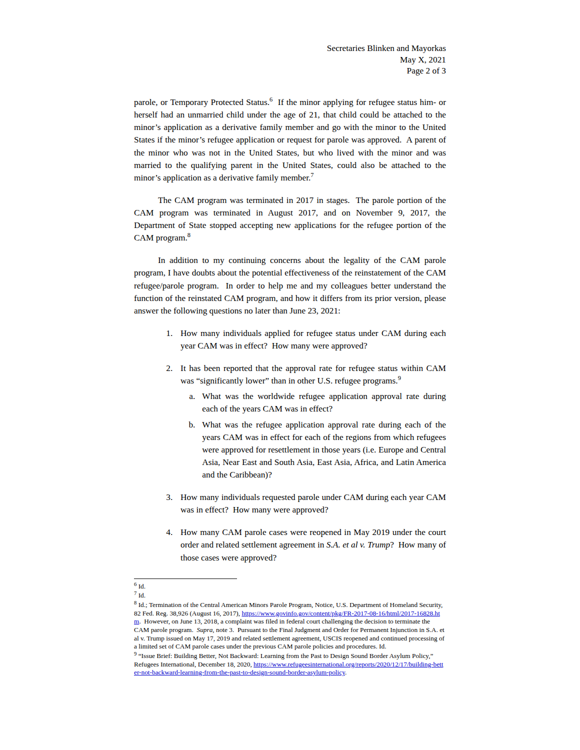Secretaries Blinken and Mayorkas
May X, 2021
Page 2 of 3
parole, or Temporary Protected Status.6 If the minor applying for refugee status him- or herself had an unmarried child under the age of 21, that child could be attached to the minor’s application as a derivative family member and go with the minor to the United States if the minor’s refugee application or request for parole was approved. A parent of the minor who was not in the United States, but who lived with the minor and was married to the qualifying parent in the United States, could also be attached to the minor’s application as a derivative family member.7
The CAM program was terminated in 2017 in stages. The parole portion of the CAM program was terminated in August 2017, and on November 9, 2017, the Department of State stopped accepting new applications for the refugee portion of the CAM program.8
In addition to my continuing concerns about the legality of the CAM parole program, I have doubts about the potential effectiveness of the reinstatement of the CAM refugee/parole program. In order to help me and my colleagues better understand the function of the reinstated CAM program, and how it differs from its prior version, please answer the following questions no later than June 23, 2021:
How many individuals applied for refugee status under CAM during each year CAM was in effect? How many were approved?
It has been reported that the approval rate for refugee status within CAM was “significantly lower” than in other U.S. refugee programs.9
What was the worldwide refugee application approval rate during each of the years CAM was in effect?
What was the refugee application approval rate during each of the years CAM was in effect for each of the regions from which refugees were approved for resettlement in those years (i.e. Europe and Central Asia, Near East and South Asia, East Asia, Africa, and Latin America and the Caribbean)?
How many individuals requested parole under CAM during each year CAM was in effect? How many were approved?
How many CAM parole cases were reopened in May 2019 under the court order and related settlement agreement in S.A. et al v. Trump? How many of those cases were approved?
6 Id.
7 Id.
8 Id.; Termination of the Central American Minors Parole Program, Notice, U.S. Department of Homeland Security, 82 Fed. Reg. 38,926 (August 16, 2017), https://www.govinfo.gov/content/pkg/FR-2017-08-16/html/2017-16828.htm. However, on June 13, 2018, a complaint was filed in federal court challenging the decision to terminate the CAM parole program. Supra, note 3. Pursuant to the Final Judgment and Order for Permanent Injunction in S.A. et al v. Trump issued on May 17, 2019 and related settlement agreement, USCIS reopened and continued processing of a limited set of CAM parole cases under the previous CAM parole policies and procedures. Id.
9 “Issue Brief: Building Better, Not Backward: Learning from the Past to Design Sound Border Asylum Policy,” Refugees International, December 18, 2020, https://www.refugeesinternational.org/reports/2020/12/17/building-better-not-backward-learning-from-the-past-to-design-sound-border-asylum-policy.